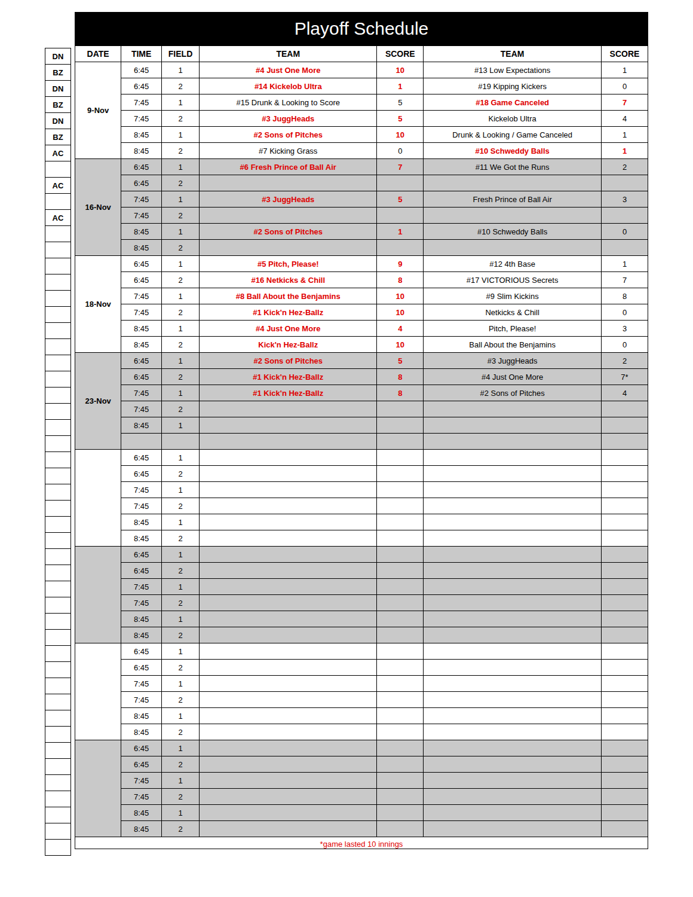| DN |
| BZ |
| DN |
| BZ |
| DN |
| BZ |
| AC |
| AC |
| AC |
Playoff Schedule
| DATE | TIME | FIELD | TEAM | SCORE | TEAM | SCORE |
| --- | --- | --- | --- | --- | --- | --- |
| 9-Nov | 6:45 | 1 | #4 Just One More | 10 | #13 Low Expectations | 1 |
| 6:45 | 2 | #14 Kickelob Ultra | 1 | #19 Kipping Kickers | 0 |
| 7:45 | 1 | #15 Drunk & Looking to Score | 5 | #18 Game Canceled | 7 |
| 7:45 | 2 | #3 JuggHeads | 5 | Kickelob Ultra | 4 |
| 8:45 | 1 | #2 Sons of Pitches | 10 | Drunk & Looking / Game Canceled | 1 |
| 8:45 | 2 | #7 Kicking Grass | 0 | #10 Schweddy Balls | 1 |
| 16-Nov | 6:45 | 1 | #6 Fresh Prince of Ball Air | 7 | #11 We Got the Runs | 2 |
| 6:45 | 2 | | | | |
| 7:45 | 1 | #3 JuggHeads | 5 | Fresh Prince of Ball Air | 3 |
| 7:45 | 2 | | | | |
| 8:45 | 1 | #2 Sons of Pitches | 1 | #10 Schweddy Balls | 0 |
| 8:45 | 2 | | | | |
| 18-Nov | 6:45 | 1 | #5 Pitch, Please! | 9 | #12 4th Base | 1 |
| 6:45 | 2 | #16 Netkicks & Chill | 8 | #17 VICTORIOUS Secrets | 7 |
| 7:45 | 1 | #8 Ball About the Benjamins | 10 | #9 Slim Kickins | 8 |
| 7:45 | 2 | #1 Kick'n Hez-Ballz | 10 | Netkicks & Chill | 0 |
| 8:45 | 1 | #4 Just One More | 4 | Pitch, Please! | 3 |
| 8:45 | 2 | Kick'n Hez-Ballz | 10 | Ball About the Benjamins | 0 |
| 23-Nov | 6:45 | 1 | #2 Sons of Pitches | 5 | #3 JuggHeads | 2 |
| 6:45 | 2 | #1 Kick'n Hez-Ballz | 8 | #4 Just One More | 7* |
| 7:45 | 1 | #1 Kick'n Hez-Ballz | 8 | #2 Sons of Pitches | 4 |
| 7:45 | 2 | | | | |
| 8:45 | 1 | | | | |
| | 6:45 | 1 | | | | |
| 6:45 | 2 | | | | |
| 7:45 | 1 | | | | |
| 7:45 | 2 | | | | |
| 8:45 | 1 | | | | |
| 8:45 | 2 | | | | |
| | 6:45 | 1 | | | | |
| 6:45 | 2 | | | | |
| 7:45 | 1 | | | | |
| 7:45 | 2 | | | | |
| 8:45 | 1 | | | | |
| 8:45 | 2 | | | | |
| | 6:45 | 1 | | | | |
| 6:45 | 2 | | | | |
| 7:45 | 1 | | | | |
| 7:45 | 2 | | | | |
| 8:45 | 1 | | | | |
| 8:45 | 2 | | | | |
| | 6:45 | 1 | | | | |
| 6:45 | 2 | | | | |
| 7:45 | 1 | | | | |
| 7:45 | 2 | | | | |
| 8:45 | 1 | | | | |
| 8:45 | 2 | | | | |
*game lasted 10 innings